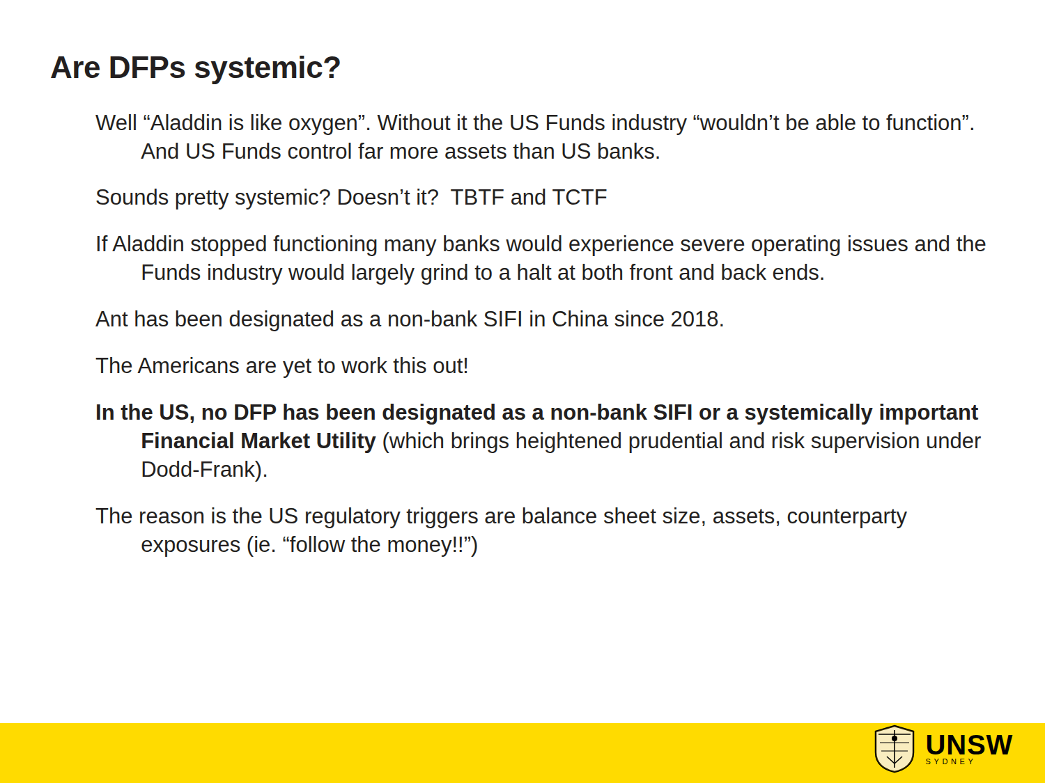Are DFPs systemic?
Well “Aladdin is like oxygen”. Without it the US Funds industry “wouldn’t be able to function”. And US Funds control far more assets than US banks.
Sounds pretty systemic? Doesn’t it? TBTF and TCTF
If Aladdin stopped functioning many banks would experience severe operating issues and the Funds industry would largely grind to a halt at both front and back ends.
Ant has been designated as a non-bank SIFI in China since 2018.
The Americans are yet to work this out!
In the US, no DFP has been designated as a non-bank SIFI or a systemically important Financial Market Utility (which brings heightened prudential and risk supervision under Dodd-Frank).
The reason is the US regulatory triggers are balance sheet size, assets, counterparty exposures (ie. “follow the money!!”)
UNSW SYDNEY